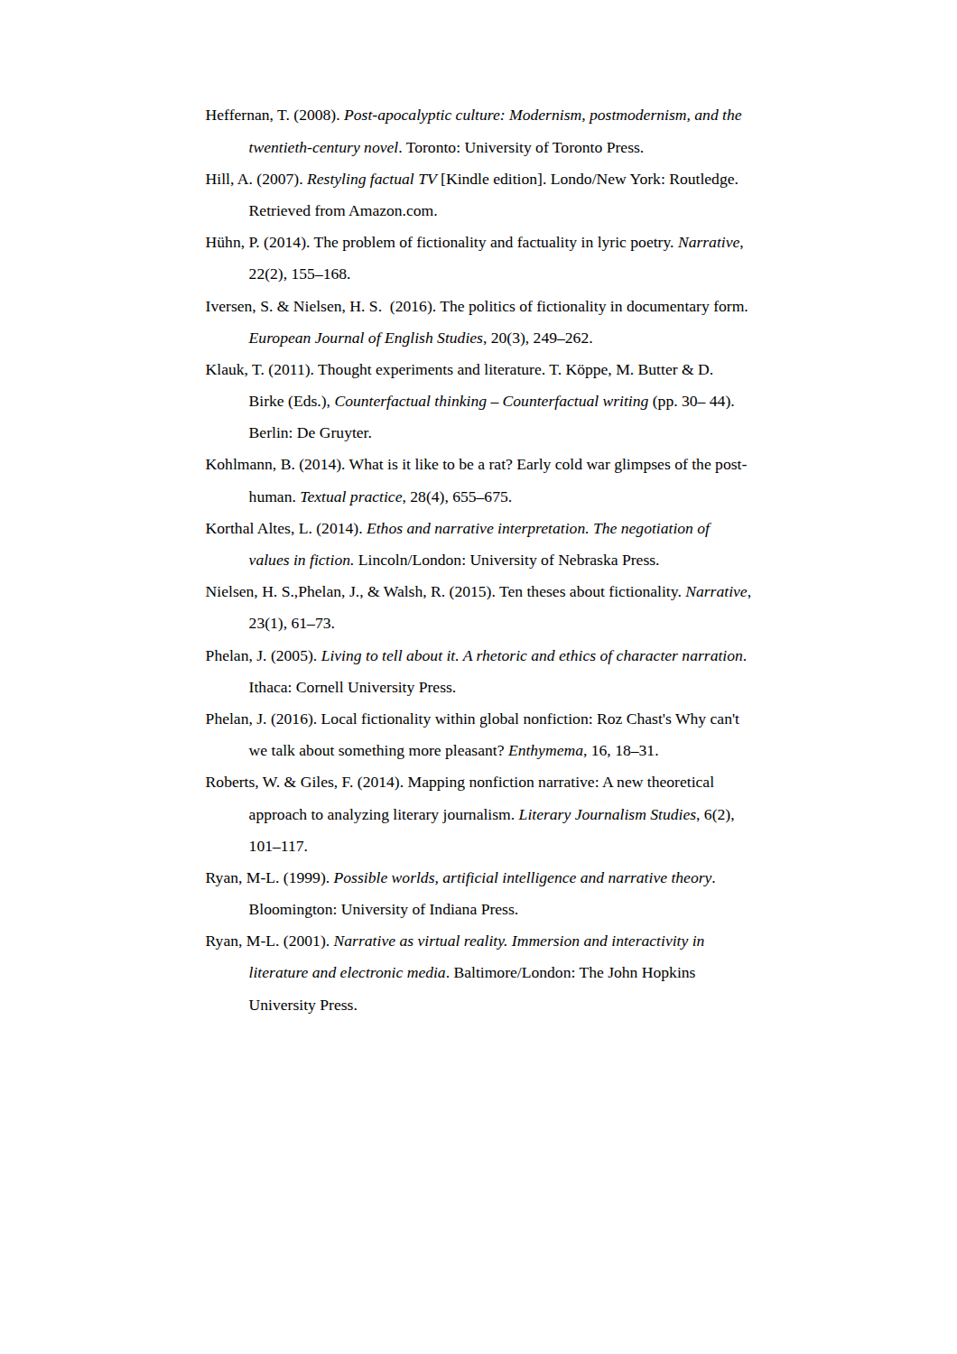Heffernan, T. (2008). Post-apocalyptic culture: Modernism, postmodernism, and the twentieth-century novel. Toronto: University of Toronto Press.
Hill, A. (2007). Restyling factual TV [Kindle edition]. Londo/New York: Routledge. Retrieved from Amazon.com.
Hühn, P. (2014). The problem of fictionality and factuality in lyric poetry. Narrative, 22(2), 155–168.
Iversen, S. & Nielsen, H. S. (2016). The politics of fictionality in documentary form. European Journal of English Studies, 20(3), 249–262.
Klauk, T. (2011). Thought experiments and literature. T. Köppe, M. Butter & D. Birke (Eds.), Counterfactual thinking – Counterfactual writing (pp. 30– 44). Berlin: De Gruyter.
Kohlmann, B. (2014). What is it like to be a rat? Early cold war glimpses of the post-human. Textual practice, 28(4), 655–675.
Korthal Altes, L. (2014). Ethos and narrative interpretation. The negotiation of values in fiction. Lincoln/London: University of Nebraska Press.
Nielsen, H. S.,Phelan, J., & Walsh, R. (2015). Ten theses about fictionality. Narrative, 23(1), 61–73.
Phelan, J. (2005). Living to tell about it. A rhetoric and ethics of character narration. Ithaca: Cornell University Press.
Phelan, J. (2016). Local fictionality within global nonfiction: Roz Chast's Why can't we talk about something more pleasant? Enthymema, 16, 18–31.
Roberts, W. & Giles, F. (2014). Mapping nonfiction narrative: A new theoretical approach to analyzing literary journalism. Literary Journalism Studies, 6(2), 101–117.
Ryan, M-L. (1999). Possible worlds, artificial intelligence and narrative theory. Bloomington: University of Indiana Press.
Ryan, M-L. (2001). Narrative as virtual reality. Immersion and interactivity in literature and electronic media. Baltimore/London: The John Hopkins University Press.